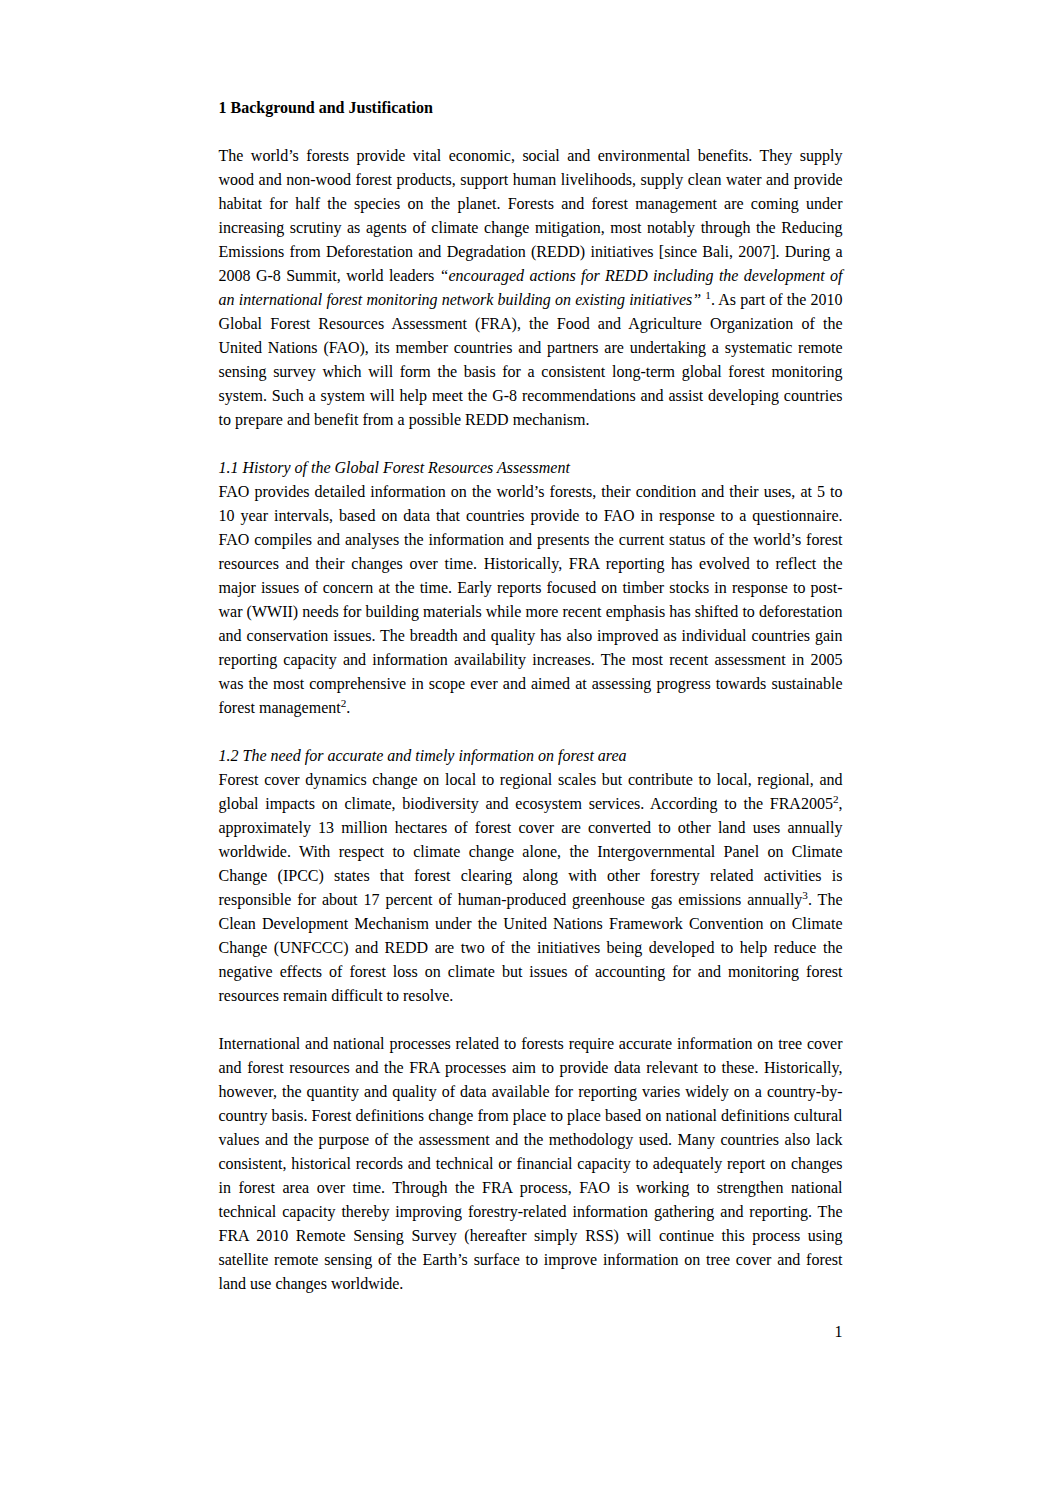1 Background and Justification
The world’s forests provide vital economic, social and environmental benefits. They supply wood and non-wood forest products, support human livelihoods, supply clean water and provide habitat for half the species on the planet. Forests and forest management are coming under increasing scrutiny as agents of climate change mitigation, most notably through the Reducing Emissions from Deforestation and Degradation (REDD) initiatives [since Bali, 2007]. During a 2008 G-8 Summit, world leaders “encouraged actions for REDD including the development of an international forest monitoring network building on existing initiatives” 1. As part of the 2010 Global Forest Resources Assessment (FRA), the Food and Agriculture Organization of the United Nations (FAO), its member countries and partners are undertaking a systematic remote sensing survey which will form the basis for a consistent long-term global forest monitoring system. Such a system will help meet the G-8 recommendations and assist developing countries to prepare and benefit from a possible REDD mechanism.
1.1 History of the Global Forest Resources Assessment
FAO provides detailed information on the world’s forests, their condition and their uses, at 5 to 10 year intervals, based on data that countries provide to FAO in response to a questionnaire. FAO compiles and analyses the information and presents the current status of the world’s forest resources and their changes over time. Historically, FRA reporting has evolved to reflect the major issues of concern at the time. Early reports focused on timber stocks in response to post-war (WWII) needs for building materials while more recent emphasis has shifted to deforestation and conservation issues. The breadth and quality has also improved as individual countries gain reporting capacity and information availability increases. The most recent assessment in 2005 was the most comprehensive in scope ever and aimed at assessing progress towards sustainable forest management2.
1.2 The need for accurate and timely information on forest area
Forest cover dynamics change on local to regional scales but contribute to local, regional, and global impacts on climate, biodiversity and ecosystem services. According to the FRA20052, approximately 13 million hectares of forest cover are converted to other land uses annually worldwide. With respect to climate change alone, the Intergovernmental Panel on Climate Change (IPCC) states that forest clearing along with other forestry related activities is responsible for about 17 percent of human-produced greenhouse gas emissions annually3. The Clean Development Mechanism under the United Nations Framework Convention on Climate Change (UNFCCC) and REDD are two of the initiatives being developed to help reduce the negative effects of forest loss on climate but issues of accounting for and monitoring forest resources remain difficult to resolve.
International and national processes related to forests require accurate information on tree cover and forest resources and the FRA processes aim to provide data relevant to these. Historically, however, the quantity and quality of data available for reporting varies widely on a country-by-country basis. Forest definitions change from place to place based on national definitions cultural values and the purpose of the assessment and the methodology used. Many countries also lack consistent, historical records and technical or financial capacity to adequately report on changes in forest area over time. Through the FRA process, FAO is working to strengthen national technical capacity thereby improving forestry-related information gathering and reporting. The FRA 2010 Remote Sensing Survey (hereafter simply RSS) will continue this process using satellite remote sensing of the Earth’s surface to improve information on tree cover and forest land use changes worldwide.
1